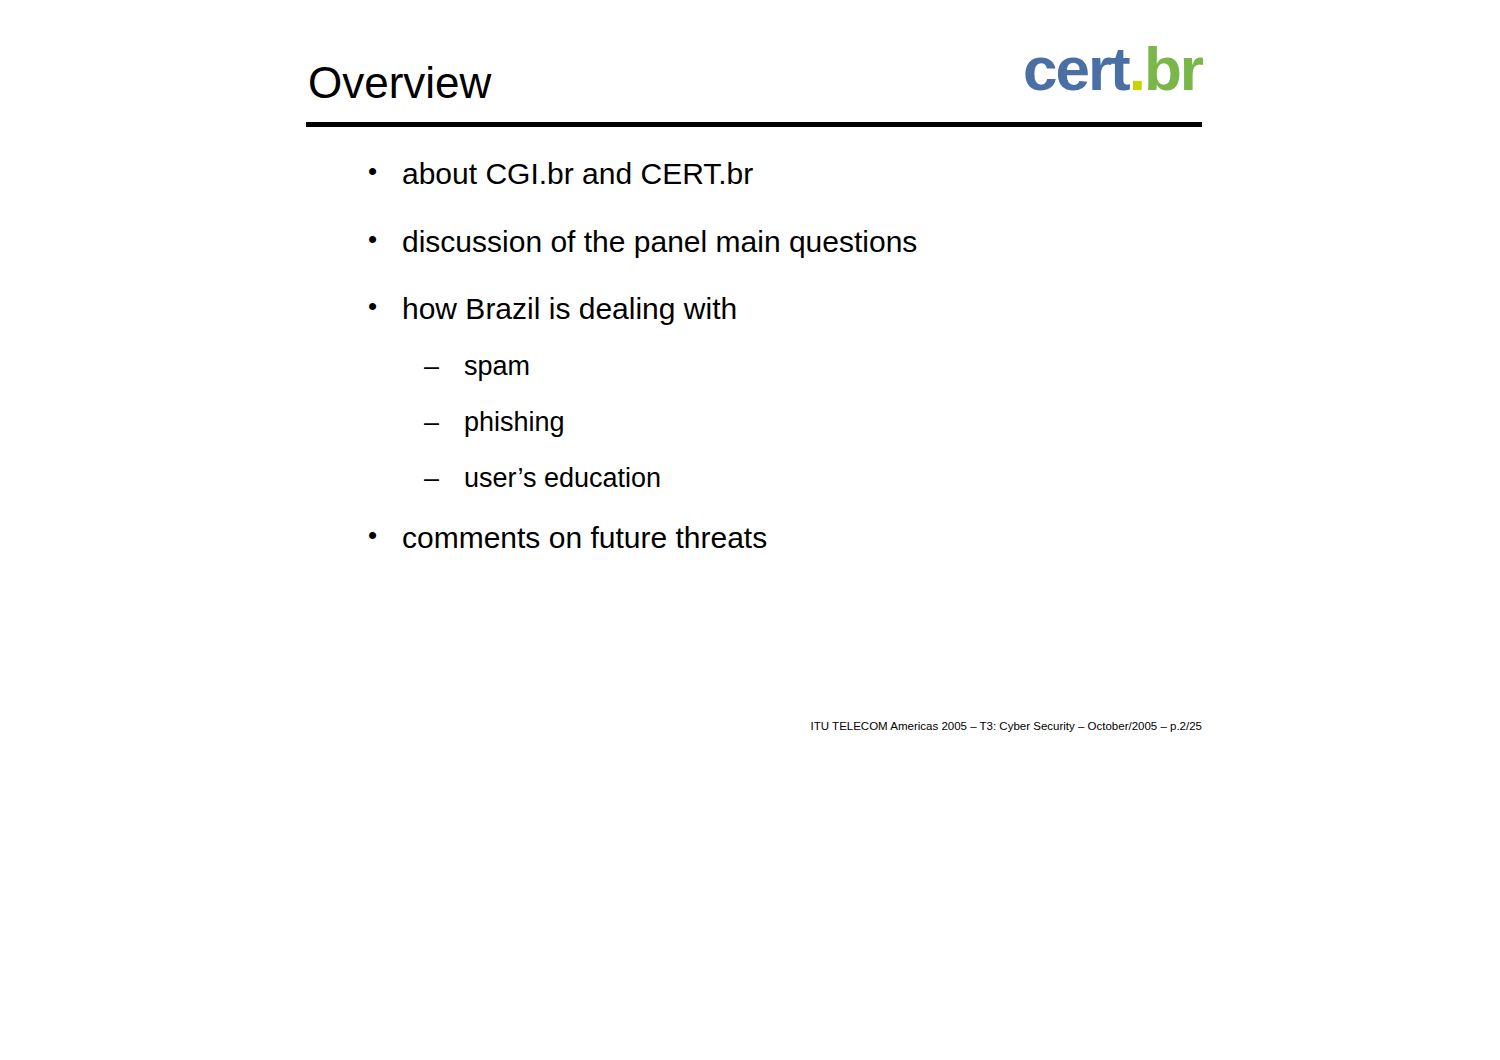cert. br
Overview
about CGI.br and CERT.br
discussion of the panel main questions
how Brazil is dealing with
spam
phishing
user’s education
comments on future threats
ITU TELECOM Americas 2005 – T3: Cyber Security – October/2005 – p.2/25